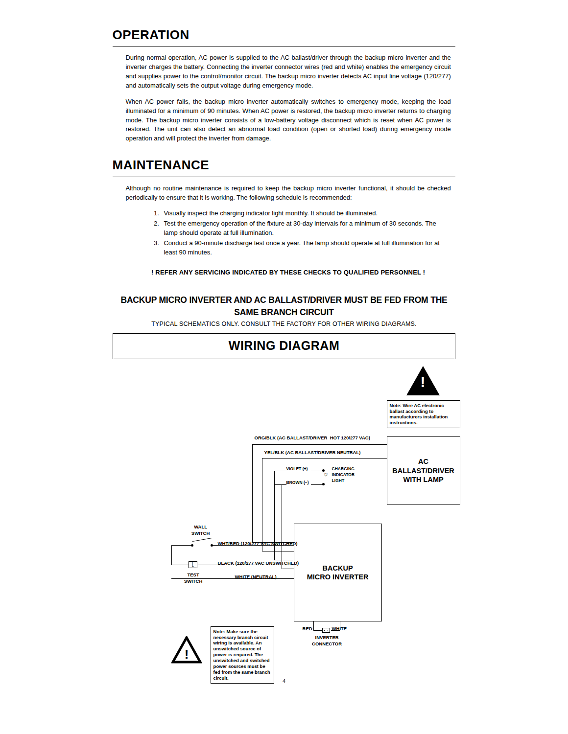OPERATION
During normal operation, AC power is supplied to the AC ballast/driver through the backup micro inverter and the inverter charges the battery. Connecting the inverter connector wires (red and white) enables the emergency circuit and supplies power to the control/monitor circuit. The backup micro inverter detects AC input line voltage (120/277) and automatically sets the output voltage during emergency mode.
When AC power fails, the backup micro inverter automatically switches to emergency mode, keeping the load illuminated for a minimum of 90 minutes. When AC power is restored, the backup micro inverter returns to charging mode. The backup micro inverter consists of a low-battery voltage disconnect which is reset when AC power is restored. The unit can also detect an abnormal load condition (open or shorted load) during emergency mode operation and will protect the inverter from damage.
MAINTENANCE
Although no routine maintenance is required to keep the backup micro inverter functional, it should be checked periodically to ensure that it is working. The following schedule is recommended:
Visually inspect the charging indicator light monthly. It should be illuminated.
Test the emergency operation of the fixture at 30-day intervals for a minimum of 30 seconds. The lamp should operate at full illumination.
Conduct a 90-minute discharge test once a year. The lamp should operate at full illumination for at least 90 minutes.
! REFER ANY SERVICING INDICATED BY THESE CHECKS TO QUALIFIED PERSONNEL !
BACKUP MICRO INVERTER AND AC BALLAST/DRIVER MUST BE FED FROM THE SAME BRANCH CIRCUIT
TYPICAL SCHEMATICS ONLY. CONSULT THE FACTORY FOR OTHER WIRING DIAGRAMS.
WIRING DIAGRAM
!
Note: Wire AC electronic ballast according to manufacturers installation instructions.
AC
BALLAST/DRIVER
WITH LAMP
BACKUP
MICRO INVERTER
ORG/BLK (AC BALLAST/DRIVER HOT 120/277 VAC)
YEL/BLK (AC BALLAST/DRIVER NEUTRAL)
VIOLET (+)
BROWN (−)
☼
CHARGING
INDICATOR
LIGHT
WALL
SWITCH
WHT/RED (120/277 VAC SWITCHED)
BLACK (120/277 VAC UNSWITCHED)
⎣
TEST
SWITCH
WHITE (NEUTRAL)
RED
WHITE
INVERTER
CONNECTOR
!
Note: Make sure the necessary branch circuit wiring is available. An unswitched source of power is required. The unswitched and switched power sources must be fed from the same branch circuit.
4